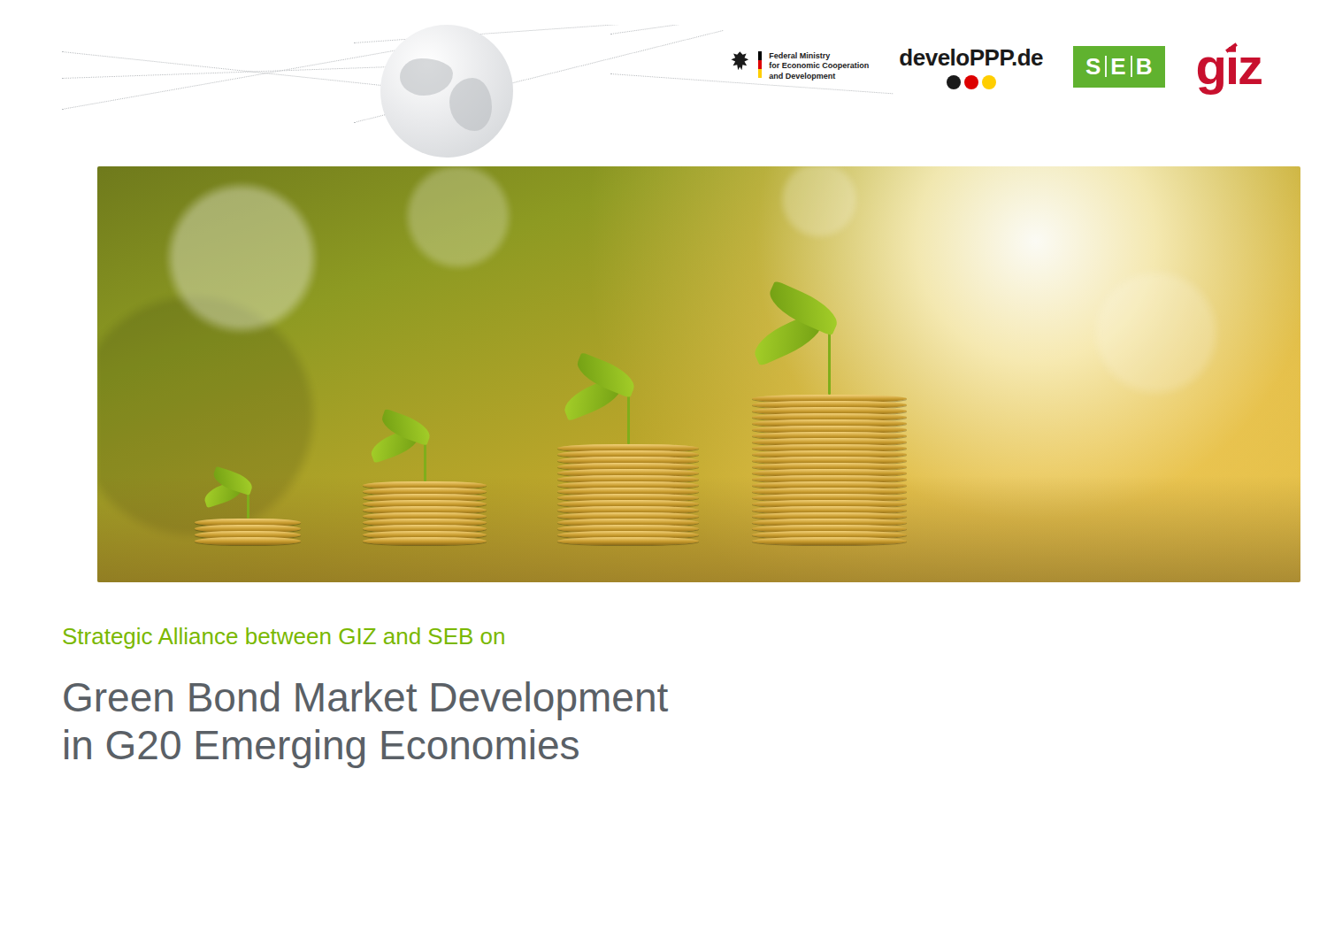Federal Ministry
for Economic Cooperation
and Development
develoPPP.de
S E B
giz
Strategic Alliance between GIZ and SEB on
Green Bond Market Development
in G20 Emerging Economies